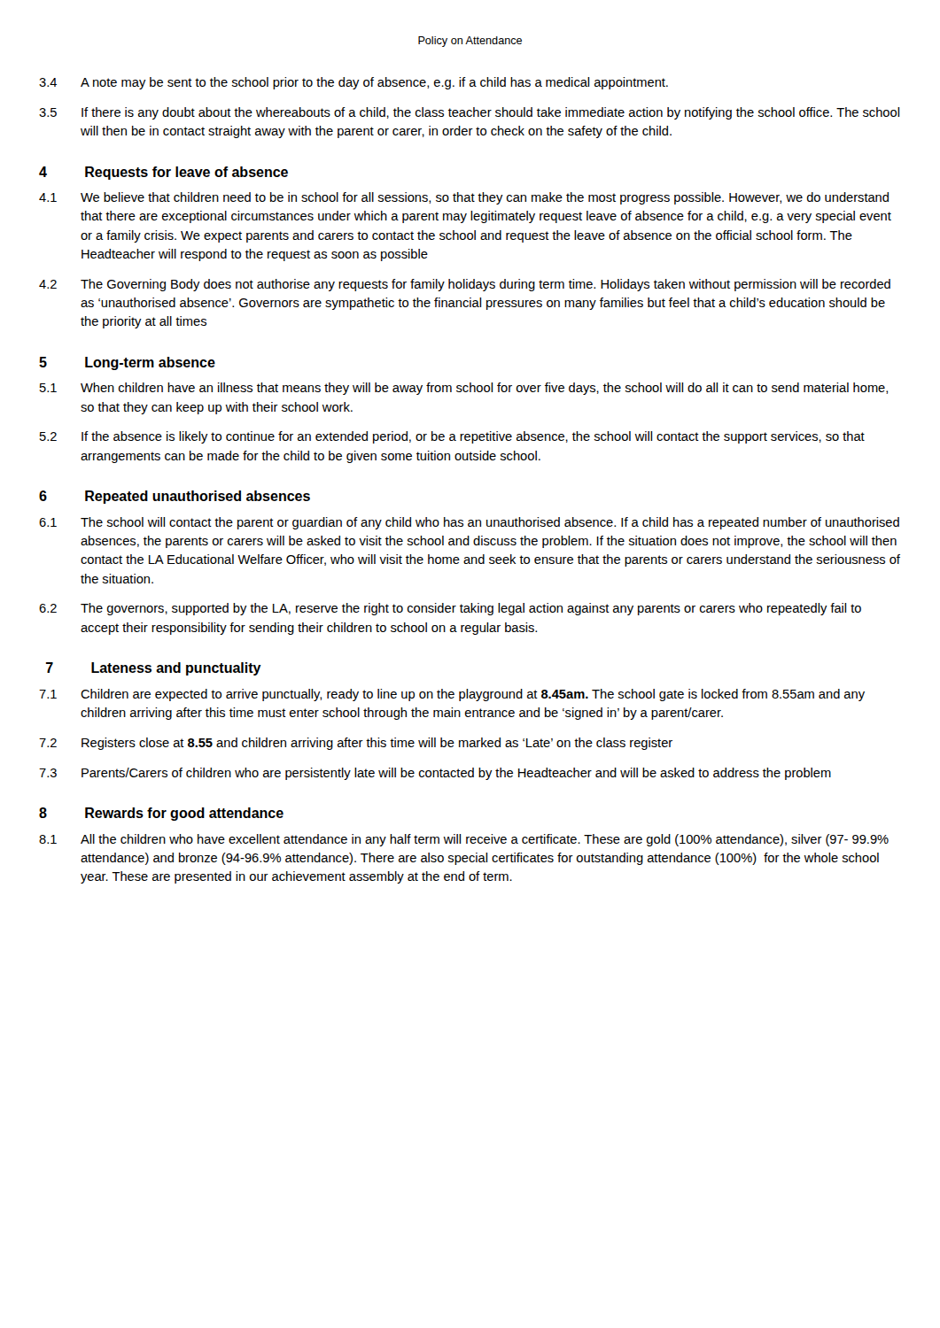Policy on Attendance
3.4
A note may be sent to the school prior to the day of absence, e.g. if a child has a medical appointment.
3.5
If there is any doubt about the whereabouts of a child, the class teacher should take immediate action by notifying the school office. The school will then be in contact straight away with the parent or carer, in order to check on the safety of the child.
4
Requests for leave of absence
4.1
We believe that children need to be in school for all sessions, so that they can make the most progress possible. However, we do understand that there are exceptional circumstances under which a parent may legitimately request leave of absence for a child, e.g. a very special event or a family crisis. We expect parents and carers to contact the school and request the leave of absence on the official school form. The Headteacher will respond to the request as soon as possible
4.2
The Governing Body does not authorise any requests for family holidays during term time. Holidays taken without permission will be recorded as ‘unauthorised absence’. Governors are sympathetic to the financial pressures on many families but feel that a child’s education should be the priority at all times
5
Long-term absence
5.1
When children have an illness that means they will be away from school for over five days, the school will do all it can to send material home, so that they can keep up with their school work.
5.2
If the absence is likely to continue for an extended period, or be a repetitive absence, the school will contact the support services, so that arrangements can be made for the child to be given some tuition outside school.
6
Repeated unauthorised absences
6.1
The school will contact the parent or guardian of any child who has an unauthorised absence. If a child has a repeated number of unauthorised absences, the parents or carers will be asked to visit the school and discuss the problem. If the situation does not improve, the school will then contact the LA Educational Welfare Officer, who will visit the home and seek to ensure that the parents or carers understand the seriousness of the situation.
6.2
The governors, supported by the LA, reserve the right to consider taking legal action against any parents or carers who repeatedly fail to accept their responsibility for sending their children to school on a regular basis.
7
Lateness and punctuality
7.1
Children are expected to arrive punctually, ready to line up on the playground at 8.45am. The school gate is locked from 8.55am and any children arriving after this time must enter school through the main entrance and be ‘signed in’ by a parent/carer.
7.2
Registers close at 8.55 and children arriving after this time will be marked as ‘Late’ on the class register
7.3
Parents/Carers of children who are persistently late will be contacted by the Headteacher and will be asked to address the problem
8
Rewards for good attendance
8.1
All the children who have excellent attendance in any half term will receive a certificate. These are gold (100% attendance), silver (97- 99.9% attendance) and bronze (94-96.9% attendance). There are also special certificates for outstanding attendance (100%) for the whole school year. These are presented in our achievement assembly at the end of term.